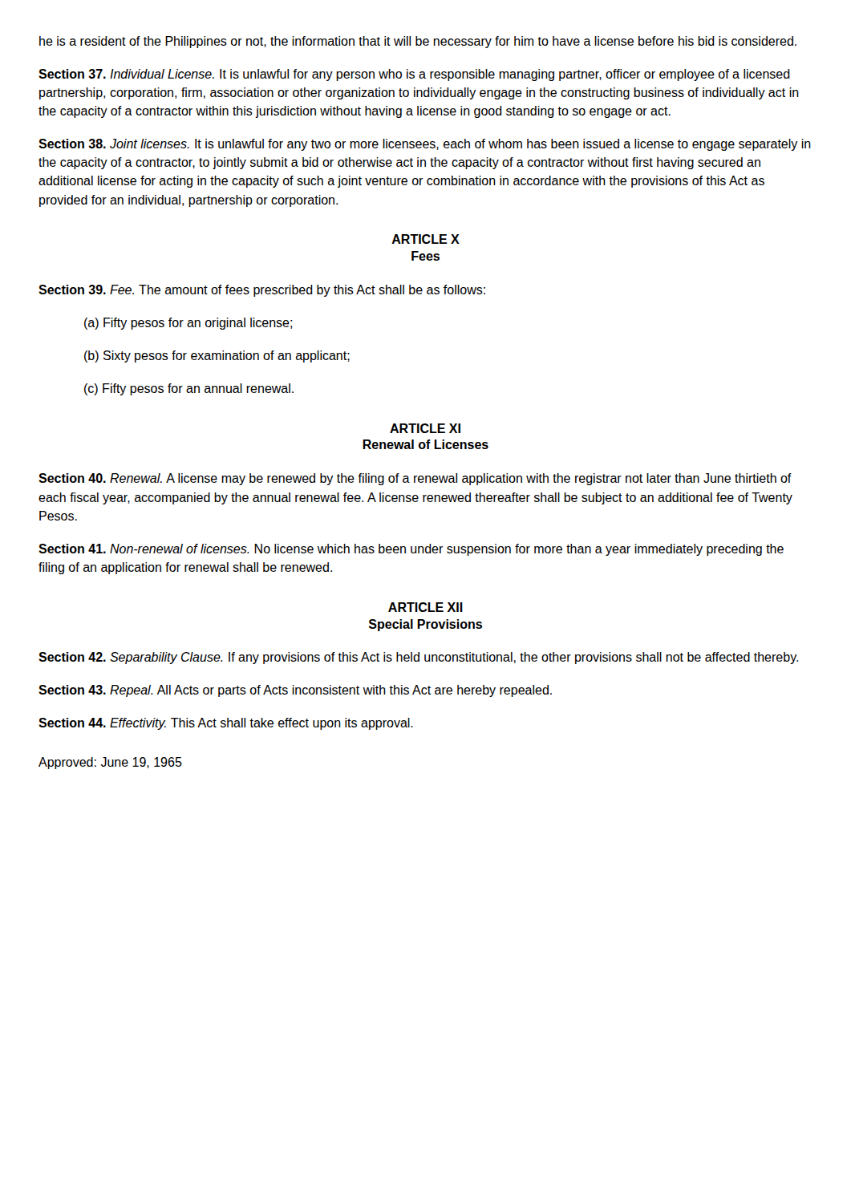he is a resident of the Philippines or not, the information that it will be necessary for him to have a license before his bid is considered.
Section 37. Individual License. It is unlawful for any person who is a responsible managing partner, officer or employee of a licensed partnership, corporation, firm, association or other organization to individually engage in the constructing business of individually act in the capacity of a contractor within this jurisdiction without having a license in good standing to so engage or act.
Section 38. Joint licenses. It is unlawful for any two or more licensees, each of whom has been issued a license to engage separately in the capacity of a contractor, to jointly submit a bid or otherwise act in the capacity of a contractor without first having secured an additional license for acting in the capacity of such a joint venture or combination in accordance with the provisions of this Act as provided for an individual, partnership or corporation.
ARTICLE X
Fees
Section 39. Fee. The amount of fees prescribed by this Act shall be as follows:
(a) Fifty pesos for an original license;
(b) Sixty pesos for examination of an applicant;
(c) Fifty pesos for an annual renewal.
ARTICLE XI
Renewal of Licenses
Section 40. Renewal. A license may be renewed by the filing of a renewal application with the registrar not later than June thirtieth of each fiscal year, accompanied by the annual renewal fee. A license renewed thereafter shall be subject to an additional fee of Twenty Pesos.
Section 41. Non-renewal of licenses. No license which has been under suspension for more than a year immediately preceding the filing of an application for renewal shall be renewed.
ARTICLE XII
Special Provisions
Section 42. Separability Clause. If any provisions of this Act is held unconstitutional, the other provisions shall not be affected thereby.
Section 43. Repeal. All Acts or parts of Acts inconsistent with this Act are hereby repealed.
Section 44. Effectivity. This Act shall take effect upon its approval.
Approved: June 19, 1965